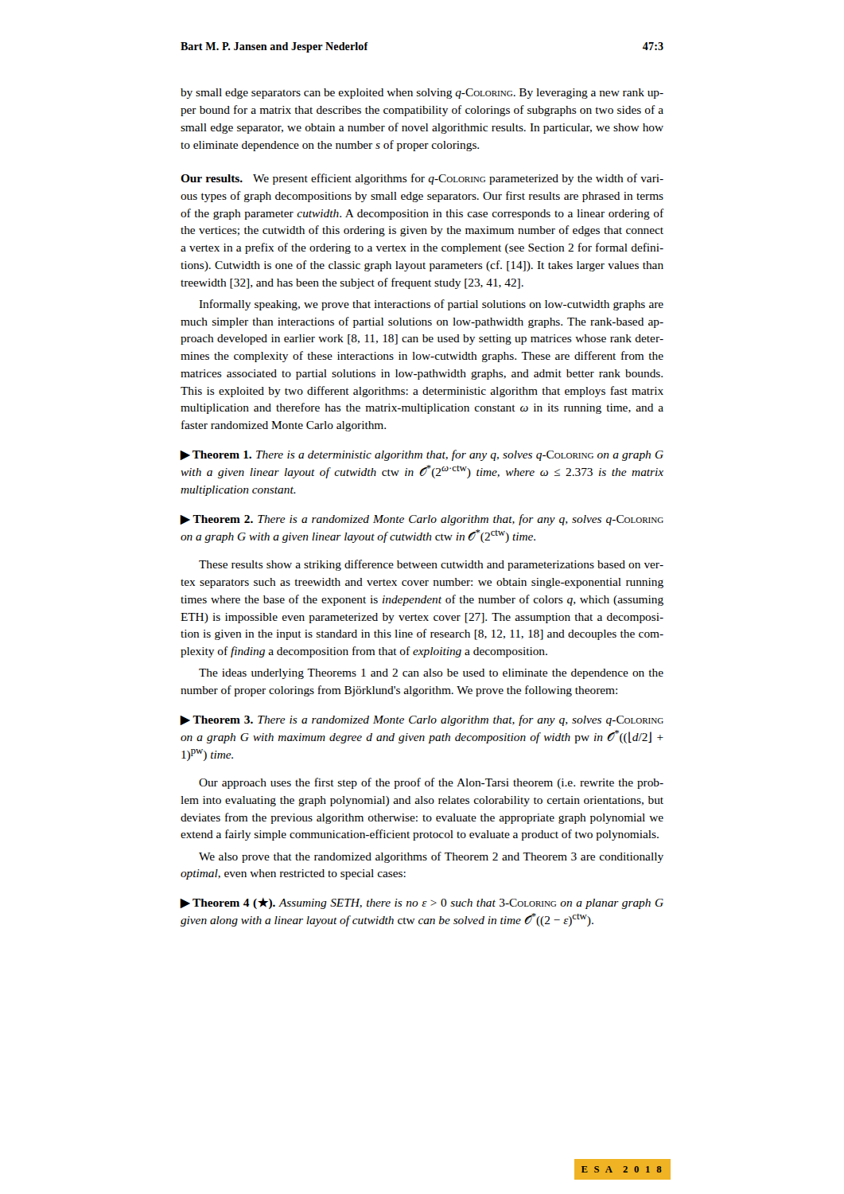Bart M. P. Jansen and Jesper Nederlof
47:3
by small edge separators can be exploited when solving q-Coloring. By leveraging a new rank upper bound for a matrix that describes the compatibility of colorings of subgraphs on two sides of a small edge separator, we obtain a number of novel algorithmic results. In particular, we show how to eliminate dependence on the number s of proper colorings.
Our results. We present efficient algorithms for q-Coloring parameterized by the width of various types of graph decompositions by small edge separators. Our first results are phrased in terms of the graph parameter cutwidth. A decomposition in this case corresponds to a linear ordering of the vertices; the cutwidth of this ordering is given by the maximum number of edges that connect a vertex in a prefix of the ordering to a vertex in the complement (see Section 2 for formal definitions). Cutwidth is one of the classic graph layout parameters (cf. [14]). It takes larger values than treewidth [32], and has been the subject of frequent study [23, 41, 42].
Informally speaking, we prove that interactions of partial solutions on low-cutwidth graphs are much simpler than interactions of partial solutions on low-pathwidth graphs. The rank-based approach developed in earlier work [8, 11, 18] can be used by setting up matrices whose rank determines the complexity of these interactions in low-cutwidth graphs. These are different from the matrices associated to partial solutions in low-pathwidth graphs, and admit better rank bounds. This is exploited by two different algorithms: a deterministic algorithm that employs fast matrix multiplication and therefore has the matrix-multiplication constant ω in its running time, and a faster randomized Monte Carlo algorithm.
▶Theorem 1. There is a deterministic algorithm that, for any q, solves q-Coloring on a graph G with a given linear layout of cutwidth ctw in 𝒪*(2ω·ctw) time, where ω ≤ 2.373 is the matrix multiplication constant.
▶Theorem 2. There is a randomized Monte Carlo algorithm that, for any q, solves q-Coloring on a graph G with a given linear layout of cutwidth ctw in 𝒪*(2ctw) time.
These results show a striking difference between cutwidth and parameterizations based on vertex separators such as treewidth and vertex cover number: we obtain single-exponential running times where the base of the exponent is independent of the number of colors q, which (assuming ETH) is impossible even parameterized by vertex cover [27]. The assumption that a decomposition is given in the input is standard in this line of research [8, 12, 11, 18] and decouples the complexity of finding a decomposition from that of exploiting a decomposition.
The ideas underlying Theorems 1 and 2 can also be used to eliminate the dependence on the number of proper colorings from Björklund's algorithm. We prove the following theorem:
▶Theorem 3. There is a randomized Monte Carlo algorithm that, for any q, solves q-Coloring on a graph G with maximum degree d and given path decomposition of width pw in 𝒪*((⌊d/2⌋ + 1)pw) time.
Our approach uses the first step of the proof of the Alon-Tarsi theorem (i.e. rewrite the problem into evaluating the graph polynomial) and also relates colorability to certain orientations, but deviates from the previous algorithm otherwise: to evaluate the appropriate graph polynomial we extend a fairly simple communication-efficient protocol to evaluate a product of two polynomials.
We also prove that the randomized algorithms of Theorem 2 and Theorem 3 are conditionally optimal, even when restricted to special cases:
▶Theorem 4 (★). Assuming SETH, there is no ε > 0 such that 3-Coloring on a planar graph G given along with a linear layout of cutwidth ctw can be solved in time 𝒪*((2 − ε)ctw).
E S A 2 0 1 8